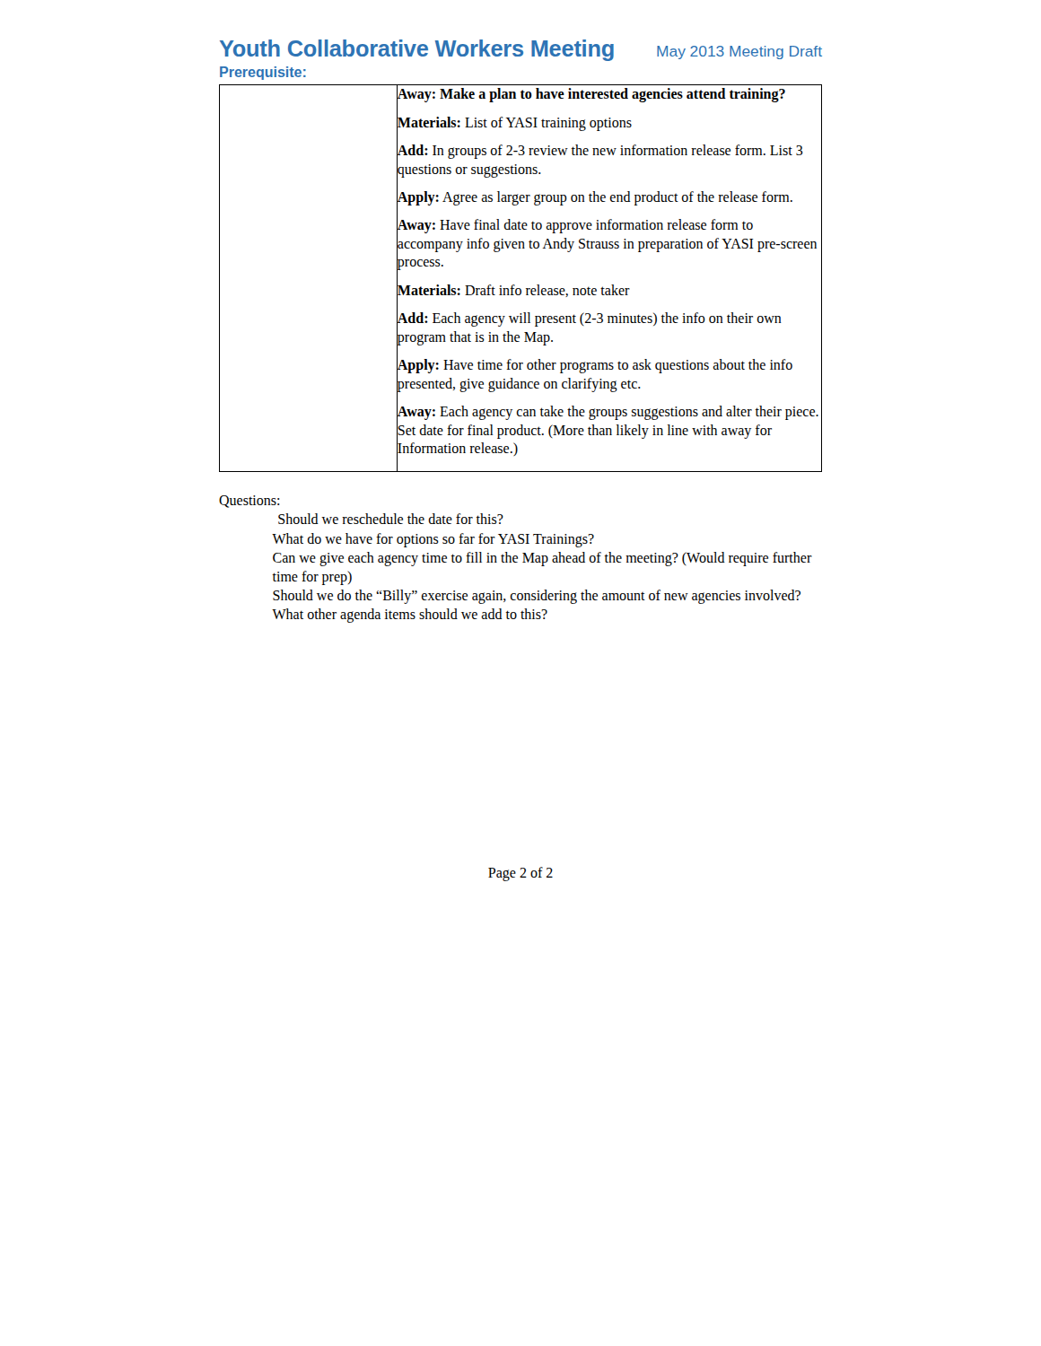Youth Collaborative Workers Meeting
May 2013 Meeting Draft
Prerequisite:
| | Away: Make a plan to have interested agencies attend training? Materials: List of YASI training options Add: In groups of 2-3 review the new information release form. List 3 questions or suggestions. Apply: Agree as larger group on the end product of the release form. Away: Have final date to approve information release form to accompany info given to Andy Strauss in preparation of YASI pre-screen process. Materials: Draft info release, note taker Add: Each agency will present (2-3 minutes) the info on their own program that is in the Map. Apply: Have time for other programs to ask questions about the info presented, give guidance on clarifying etc. Away: Each agency can take the groups suggestions and alter their piece. Set date for final product. (More than likely in line with away for Information release.) |
Questions:
Should we reschedule the date for this?
What do we have for options so far for YASI Trainings?
Can we give each agency time to fill in the Map ahead of the meeting? (Would require further time for prep)
Should we do the “Billy” exercise again, considering the amount of new agencies involved?
What other agenda items should we add to this?
Page 2 of 2